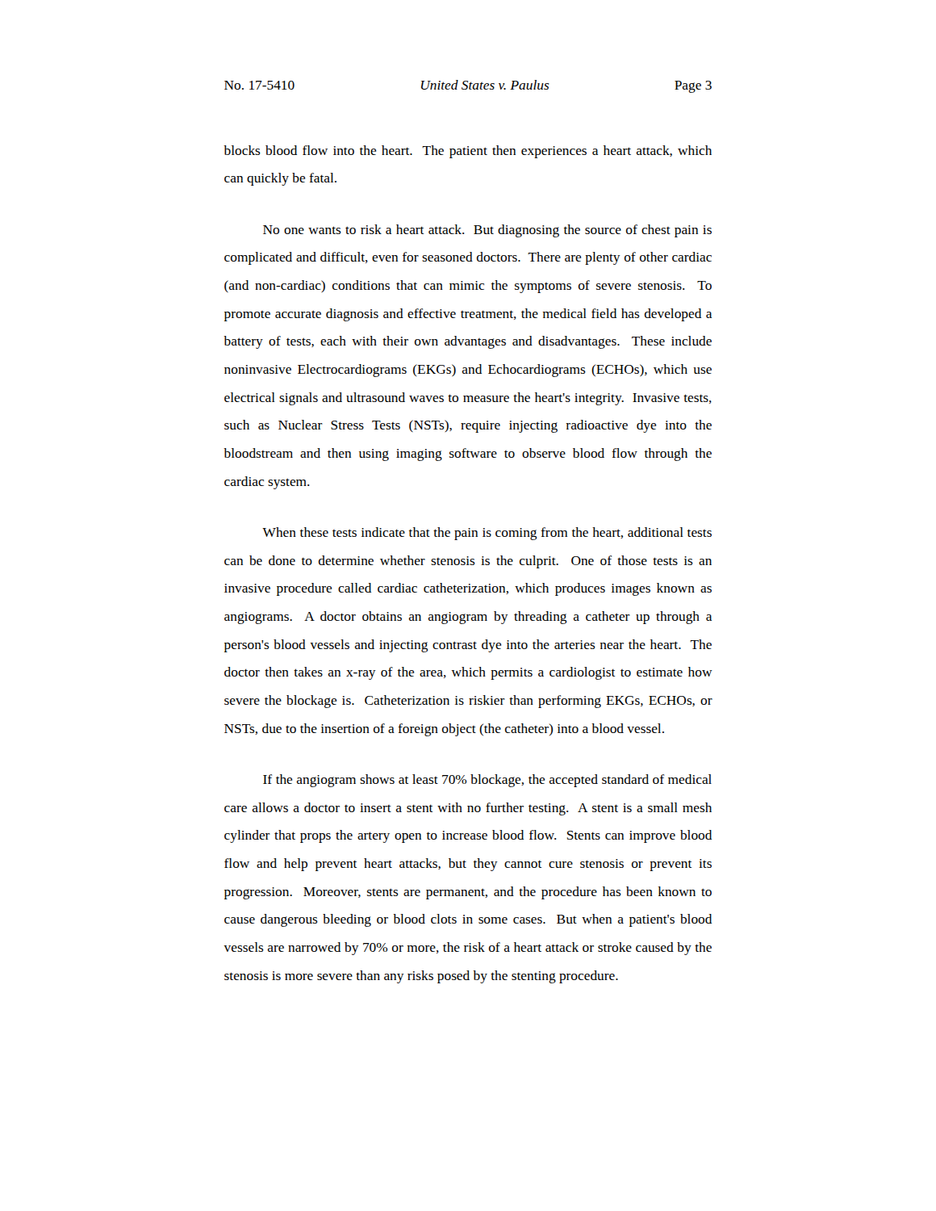No. 17-5410 United States v. Paulus Page 3
blocks blood flow into the heart. The patient then experiences a heart attack, which can quickly be fatal.
No one wants to risk a heart attack. But diagnosing the source of chest pain is complicated and difficult, even for seasoned doctors. There are plenty of other cardiac (and non-cardiac) conditions that can mimic the symptoms of severe stenosis. To promote accurate diagnosis and effective treatment, the medical field has developed a battery of tests, each with their own advantages and disadvantages. These include noninvasive Electrocardiograms (EKGs) and Echocardiograms (ECHOs), which use electrical signals and ultrasound waves to measure the heart's integrity. Invasive tests, such as Nuclear Stress Tests (NSTs), require injecting radioactive dye into the bloodstream and then using imaging software to observe blood flow through the cardiac system.
When these tests indicate that the pain is coming from the heart, additional tests can be done to determine whether stenosis is the culprit. One of those tests is an invasive procedure called cardiac catheterization, which produces images known as angiograms. A doctor obtains an angiogram by threading a catheter up through a person's blood vessels and injecting contrast dye into the arteries near the heart. The doctor then takes an x-ray of the area, which permits a cardiologist to estimate how severe the blockage is. Catheterization is riskier than performing EKGs, ECHOs, or NSTs, due to the insertion of a foreign object (the catheter) into a blood vessel.
If the angiogram shows at least 70% blockage, the accepted standard of medical care allows a doctor to insert a stent with no further testing. A stent is a small mesh cylinder that props the artery open to increase blood flow. Stents can improve blood flow and help prevent heart attacks, but they cannot cure stenosis or prevent its progression. Moreover, stents are permanent, and the procedure has been known to cause dangerous bleeding or blood clots in some cases. But when a patient's blood vessels are narrowed by 70% or more, the risk of a heart attack or stroke caused by the stenosis is more severe than any risks posed by the stenting procedure.